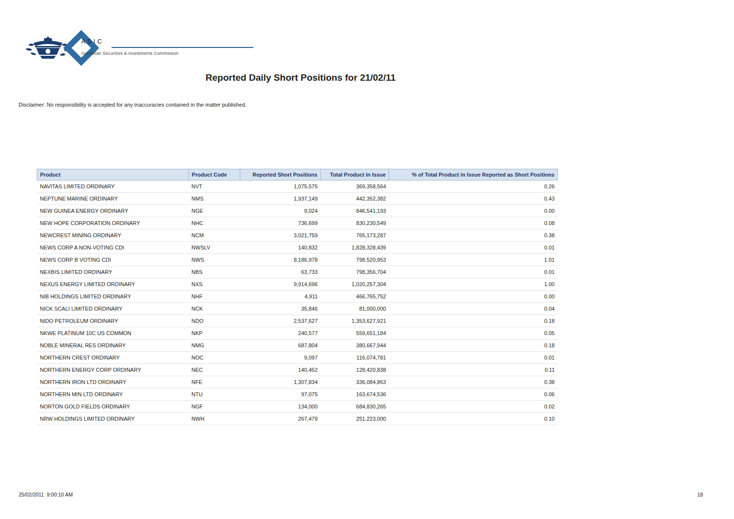A S I C
Australian Securities & Investments Commission
Reported Daily Short Positions for 21/02/11
Disclaimer: No responsibility is accepted for any inaccuracies contained in the matter published.
| Product | Product Code | Reported Short Positions | Total Product in Issue | % of Total Product in Issue Reported as Short Positions |
| --- | --- | --- | --- | --- |
| NAVITAS LIMITED ORDINARY | NVT | 1,075,575 | 369,358,564 | 0.26 |
| NEPTUNE MARINE ORDINARY | NMS | 1,937,149 | 442,352,382 | 0.43 |
| NEW GUINEA ENERGY ORDINARY | NGE | 9,024 | 846,541,193 | 0.00 |
| NEW HOPE CORPORATION ORDINARY | NHC | 736,699 | 830,230,549 | 0.08 |
| NEWCREST MINING ORDINARY | NCM | 3,021,759 | 765,173,287 | 0.38 |
| NEWS CORP A NON-VOTING CDI | NWSLV | 140,832 | 1,828,328,439 | 0.01 |
| NEWS CORP B VOTING CDI | NWS | 8,186,978 | 798,520,953 | 1.01 |
| NEXBIS LIMITED ORDINARY | NBS | 63,733 | 798,356,704 | 0.01 |
| NEXUS ENERGY LIMITED ORDINARY | NXS | 9,914,696 | 1,020,257,304 | 1.00 |
| NIB HOLDINGS LIMITED ORDINARY | NHF | 4,911 | 466,765,752 | 0.00 |
| NICK SCALI LIMITED ORDINARY | NCK | 35,846 | 81,000,000 | 0.04 |
| NIDO PETROLEUM ORDINARY | NDO | 2,537,627 | 1,353,627,921 | 0.18 |
| NKWE PLATINUM 10C US COMMON | NKP | 240,577 | 559,651,184 | 0.05 |
| NOBLE MINERAL RES ORDINARY | NMG | 687,804 | 380,667,944 | 0.18 |
| NORTHERN CREST ORDINARY | NOC | 9,097 | 116,074,781 | 0.01 |
| NORTHERN ENERGY CORP ORDINARY | NEC | 140,452 | 128,420,838 | 0.11 |
| NORTHERN IRON LTD ORDINARY | NFE | 1,307,834 | 336,084,863 | 0.38 |
| NORTHERN MIN LTD ORDINARY | NTU | 97,075 | 163,674,536 | 0.06 |
| NORTON GOLD FIELDS ORDINARY | NGF | 134,000 | 684,830,265 | 0.02 |
| NRW HOLDINGS LIMITED ORDINARY | NWH | 267,479 | 251,223,000 | 0.10 |
25/02/2011 9:00:10 AM
18